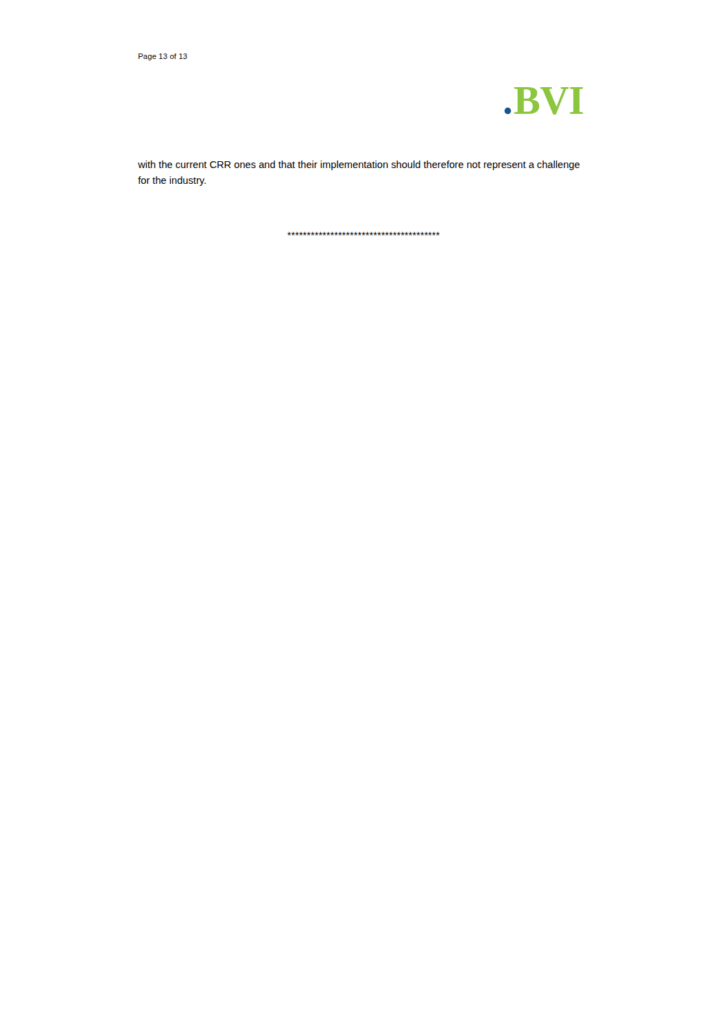Page 13 of 13
. BVI
with the current CRR ones and that their implementation should therefore not represent a challenge for the industry.
***************************************